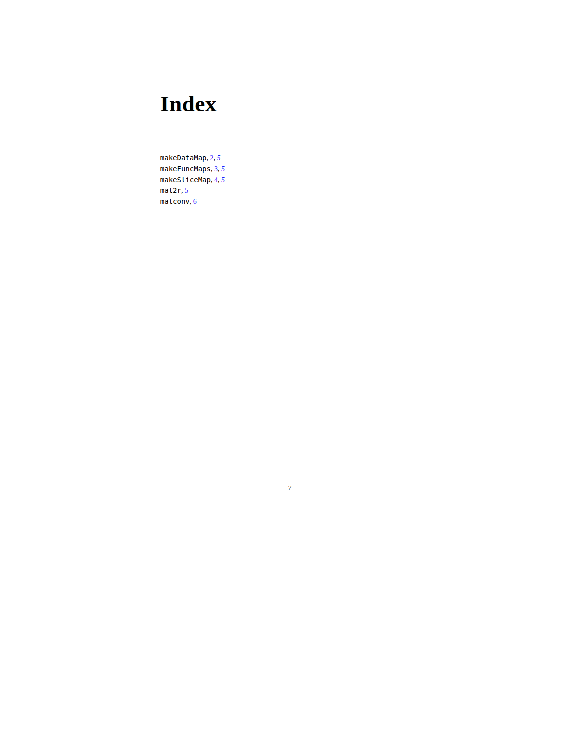Index
makeDataMap, 2, 5
makeFuncMaps, 3, 5
makeSliceMap, 4, 5
mat2r, 5
matconv, 6
7